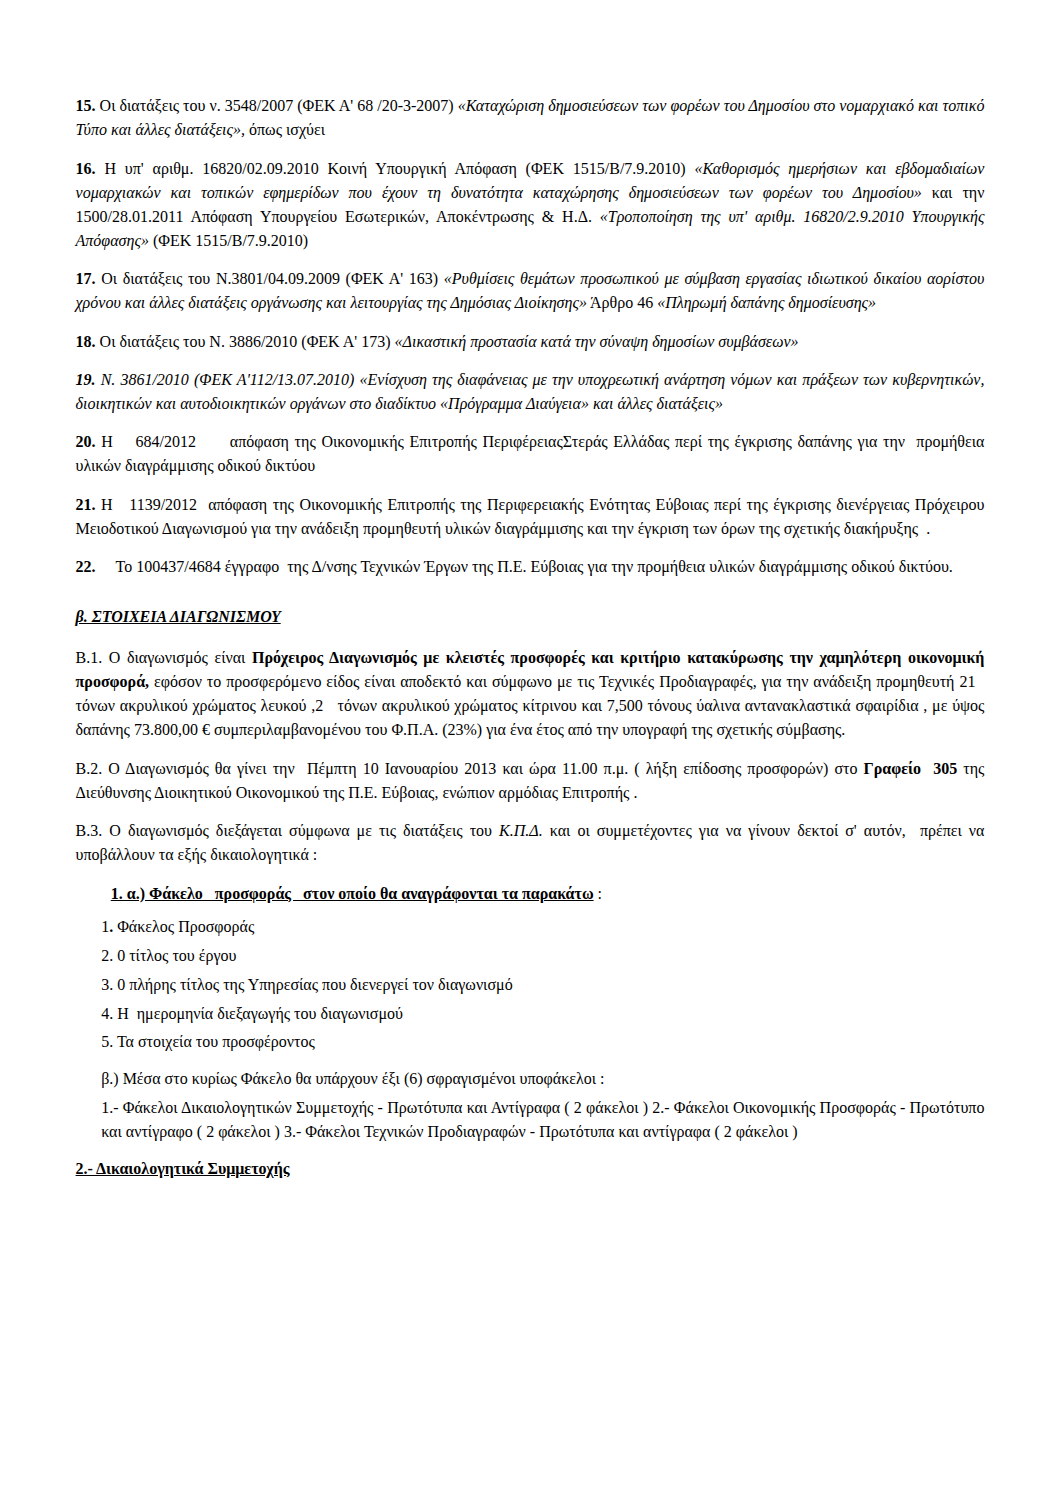15. Οι διατάξεις του ν. 3548/2007 (ΦΕΚ Α' 68 /20-3-2007) «Καταχώριση δημοσιεύσεων των φορέων του Δημοσίου στο νομαρχιακό και τοπικό Τύπο και άλλες διατάξεις», όπως ισχύει
16. Η υπ' αριθμ. 16820/02.09.2010 Κοινή Υπουργική Απόφαση (ΦΕΚ 1515/Β/7.9.2010) «Καθορισμός ημερήσιων και εβδομαδιαίων νομαρχιακών και τοπικών εφημερίδων που έχουν τη δυνατότητα καταχώρησης δημοσιεύσεων των φορέων του Δημοσίου» και την 1500/28.01.2011 Απόφαση Υπουργείου Εσωτερικών, Αποκέντρωσης & Η.Δ. «Τροποποίηση της υπ' αριθμ. 16820/2.9.2010 Υπουργικής Απόφασης» (ΦΕΚ 1515/Β/7.9.2010)
17. Οι διατάξεις του Ν.3801/04.09.2009 (ΦΕΚ Α' 163) «Ρυθμίσεις θεμάτων προσωπικού με σύμβαση εργασίας ιδιωτικού δικαίου αορίστου χρόνου και άλλες διατάξεις οργάνωσης και λειτουργίας της Δημόσιας Διοίκησης» Άρθρο 46 «Πληρωμή δαπάνης δημοσίευσης»
18. Οι διατάξεις του Ν. 3886/2010 (ΦΕΚ Α' 173) «Δικαστική προστασία κατά την σύναψη δημοσίων συμβάσεων»
19. Ν. 3861/2010 (ΦΕΚ Α'112/13.07.2010) «Ενίσχυση της διαφάνειας με την υποχρεωτική ανάρτηση νόμων και πράξεων των κυβερνητικών, διοικητικών και αυτοδιοικητικών οργάνων στο διαδίκτυο «Πρόγραμμα Διαύγεια» και άλλες διατάξεις»
20. Η 684/2012 απόφαση της Οικονομικής Επιτροπής ΠεριφέρειαςΣτεράς Ελλάδας περί της έγκρισης δαπάνης για την προμήθεια υλικών διαγράμμισης οδικού δικτύου
21. Η 1139/2012 απόφαση της Οικονομικής Επιτροπής της Περιφερειακής Ενότητας Εύβοιας περί της έγκρισης διενέργειας Πρόχειρου Μειοδοτικού Διαγωνισμού για την ανάδειξη προμηθευτή υλικών διαγράμμισης και την έγκριση των όρων της σχετικής διακήρυξης .
22. Το 100437/4684 έγγραφο της Δ/νσης Τεχνικών Έργων της Π.Ε. Εύβοιας για την προμήθεια υλικών διαγράμμισης οδικού δικτύου.
β. ΣΤΟΙΧΕΙΑ ΔΙΑΓΩΝΙΣΜΟΥ
Β.1. Ο διαγωνισμός είναι Πρόχειρος Διαγωνισμός με κλειστές προσφορές και κριτήριο κατακύρωσης την χαμηλότερη οικονομική προσφορά, εφόσον το προσφερόμενο είδος είναι αποδεκτό και σύμφωνο με τις Τεχνικές Προδιαγραφές, για την ανάδειξη προμηθευτή 21 τόνων ακρυλικού χρώματος λευκού ,2 τόνων ακρυλικού χρώματος κίτρινου και 7,500 τόνους ύαλινα αντανακλαστικά σφαιρίδια , με ύψος δαπάνης 73.800,00 € συμπεριλαμβανομένου του Φ.Π.Α. (23%) για ένα έτος από την υπογραφή της σχετικής σύμβασης.
Β.2. Ο Διαγωνισμός θα γίνει την Πέμπτη 10 Ιανουαρίου 2013 και ώρα 11.00 π.μ. ( λήξη επίδοσης προσφορών) στο Γραφείο 305 της Διεύθυνσης Διοικητικού Οικονομικού της Π.Ε. Εύβοιας, ενώπιον αρμόδιας Επιτροπής .
Β.3. Ο διαγωνισμός διεξάγεται σύμφωνα με τις διατάξεις του Κ.Π.Δ. και οι συμμετέχοντες για να γίνουν δεκτοί σ' αυτόν, πρέπει να υποβάλλουν τα εξής δικαιολογητικά :
1. α.) Φάκελο προσφοράς στον οποίο θα αναγράφονται τα παρακάτω :
1. Φάκελος Προσφοράς
2. 0 τίτλος του έργου
3. 0 πλήρης τίτλος της Υπηρεσίας που διενεργεί τον διαγωνισμό
4. Η ημερομηνία διεξαγωγής του διαγωνισμού
5. Τα στοιχεία του προσφέροντος
β.) Μέσα στο κυρίως Φάκελο θα υπάρχουν έξι (6) σφραγισμένοι υποφάκελοι :
1.- Φάκελοι Δικαιολογητικών Συμμετοχής - Πρωτότυπα και Αντίγραφα ( 2 φάκελοι ) 2.- Φάκελοι Οικονομικής Προσφοράς - Πρωτότυπο και αντίγραφο ( 2 φάκελοι ) 3.- Φάκελοι Τεχνικών Προδιαγραφών - Πρωτότυπα και αντίγραφα ( 2 φάκελοι )
2.- Δικαιολογητικά Συμμετοχής